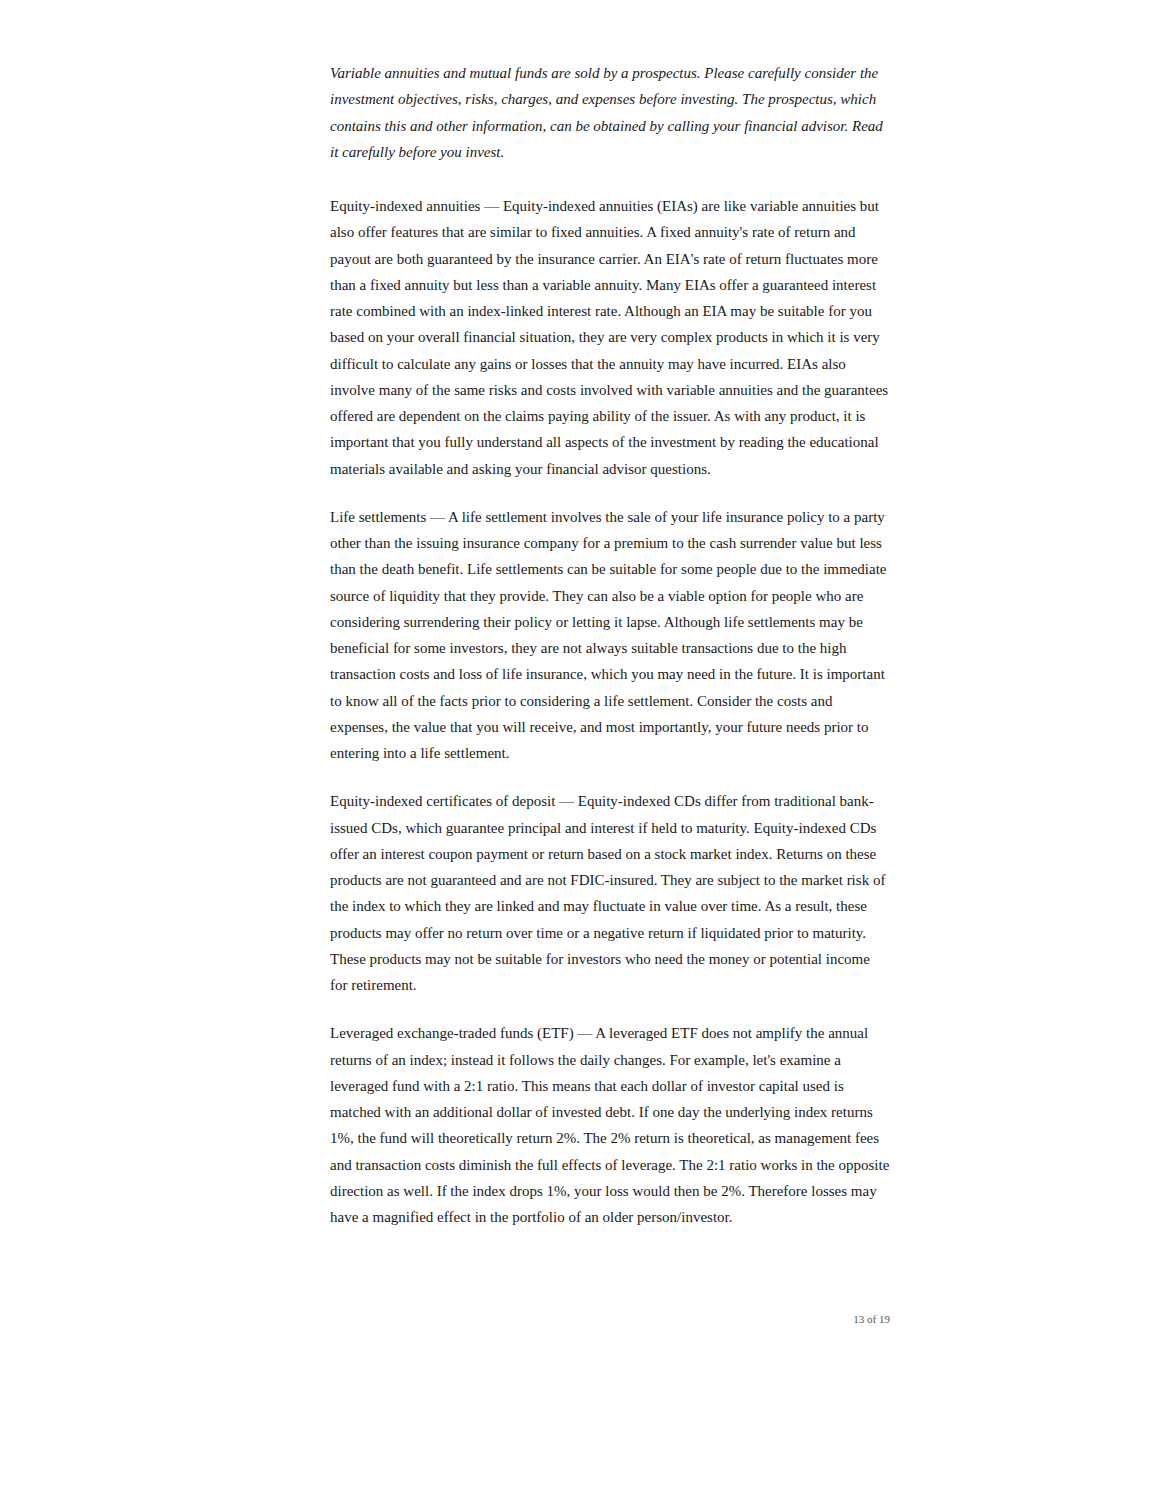Variable annuities and mutual funds are sold by a prospectus. Please carefully consider the investment objectives, risks, charges, and expenses before investing. The prospectus, which contains this and other information, can be obtained by calling your financial advisor. Read it carefully before you invest.
Equity-indexed annuities — Equity-indexed annuities (EIAs) are like variable annuities but also offer features that are similar to fixed annuities. A fixed annuity's rate of return and payout are both guaranteed by the insurance carrier. An EIA's rate of return fluctuates more than a fixed annuity but less than a variable annuity. Many EIAs offer a guaranteed interest rate combined with an index-linked interest rate. Although an EIA may be suitable for you based on your overall financial situation, they are very complex products in which it is very difficult to calculate any gains or losses that the annuity may have incurred. EIAs also involve many of the same risks and costs involved with variable annuities and the guarantees offered are dependent on the claims paying ability of the issuer. As with any product, it is important that you fully understand all aspects of the investment by reading the educational materials available and asking your financial advisor questions.
Life settlements — A life settlement involves the sale of your life insurance policy to a party other than the issuing insurance company for a premium to the cash surrender value but less than the death benefit. Life settlements can be suitable for some people due to the immediate source of liquidity that they provide. They can also be a viable option for people who are considering surrendering their policy or letting it lapse. Although life settlements may be beneficial for some investors, they are not always suitable transactions due to the high transaction costs and loss of life insurance, which you may need in the future. It is important to know all of the facts prior to considering a life settlement. Consider the costs and expenses, the value that you will receive, and most importantly, your future needs prior to entering into a life settlement.
Equity-indexed certificates of deposit — Equity-indexed CDs differ from traditional bank-issued CDs, which guarantee principal and interest if held to maturity. Equity-indexed CDs offer an interest coupon payment or return based on a stock market index. Returns on these products are not guaranteed and are not FDIC-insured. They are subject to the market risk of the index to which they are linked and may fluctuate in value over time. As a result, these products may offer no return over time or a negative return if liquidated prior to maturity. These products may not be suitable for investors who need the money or potential income for retirement.
Leveraged exchange-traded funds (ETF) — A leveraged ETF does not amplify the annual returns of an index; instead it follows the daily changes. For example, let's examine a leveraged fund with a 2:1 ratio. This means that each dollar of investor capital used is matched with an additional dollar of invested debt. If one day the underlying index returns 1%, the fund will theoretically return 2%. The 2% return is theoretical, as management fees and transaction costs diminish the full effects of leverage. The 2:1 ratio works in the opposite direction as well. If the index drops 1%, your loss would then be 2%. Therefore losses may have a magnified effect in the portfolio of an older person/investor.
13 of 19